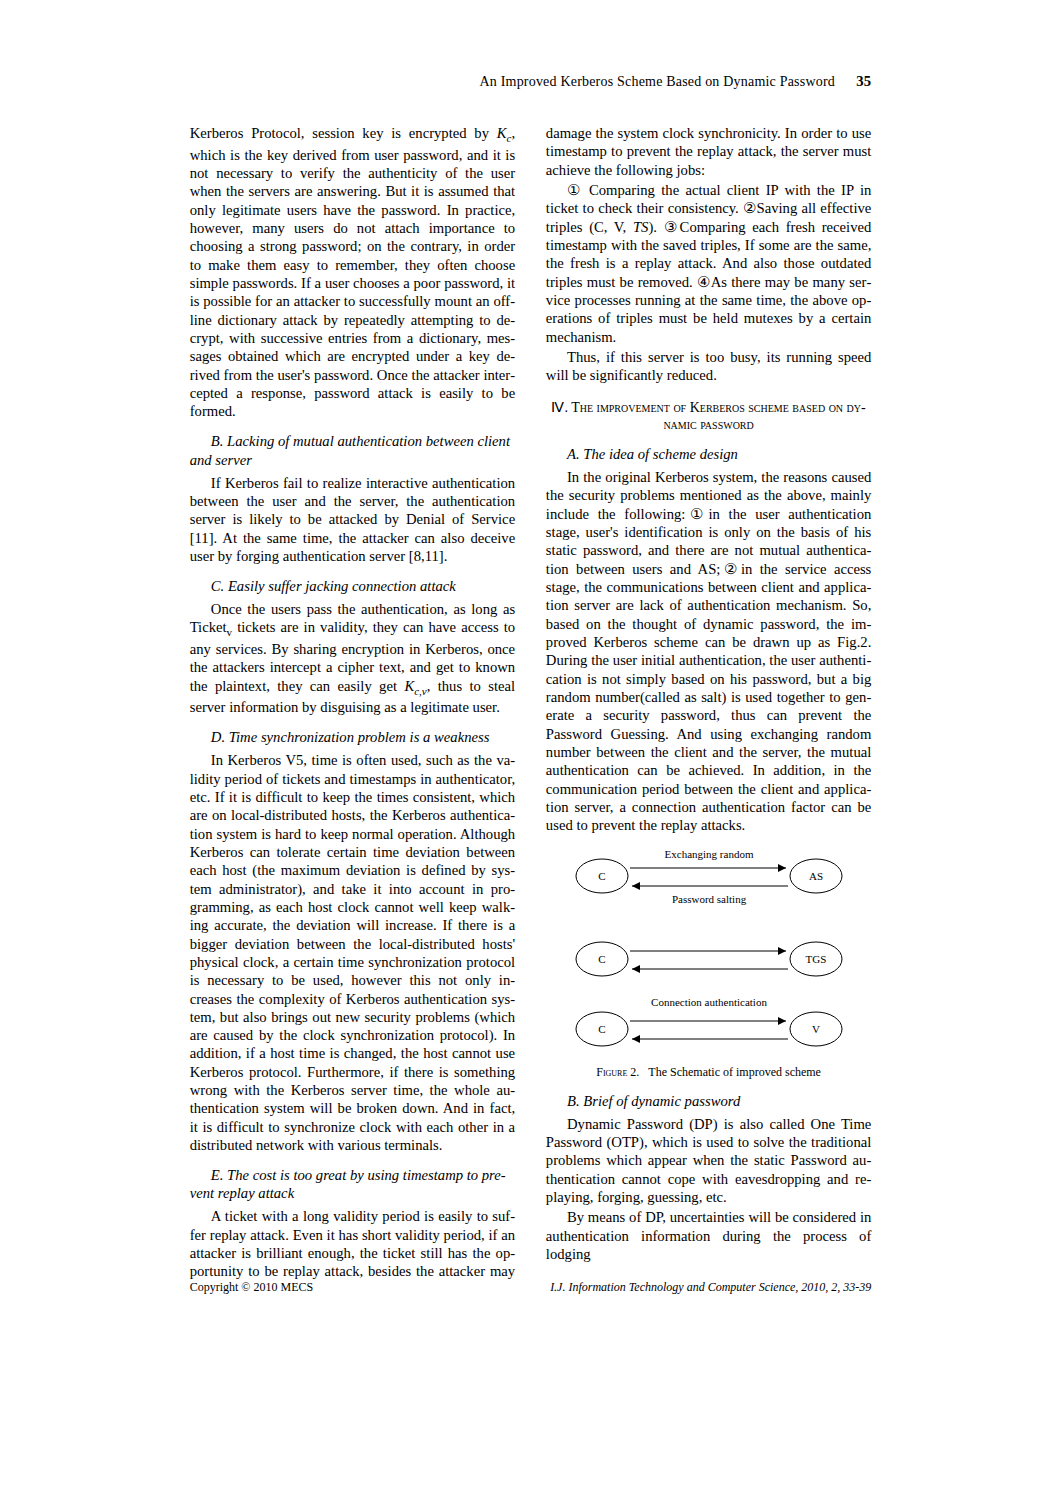An Improved Kerberos Scheme Based on Dynamic Password 35
Kerberos Protocol, session key is encrypted by Kc, which is the key derived from user password, and it is not necessary to verify the authenticity of the user when the servers are answering. But it is assumed that only legitimate users have the password. In practice, however, many users do not attach importance to choosing a strong password; on the contrary, in order to make them easy to remember, they often choose simple passwords. If a user chooses a poor password, it is possible for an attacker to successfully mount an offline dictionary attack by repeatedly attempting to decrypt, with successive entries from a dictionary, messages obtained which are encrypted under a key derived from the user's password. Once the attacker intercepted a response, password attack is easily to be formed.
B. Lacking of mutual authentication between client and server
If Kerberos fail to realize interactive authentication between the user and the server, the authentication server is likely to be attacked by Denial of Service [11]. At the same time, the attacker can also deceive user by forging authentication server [8,11].
C. Easily suffer jacking connection attack
Once the users pass the authentication, as long as Ticketv tickets are in validity, they can have access to any services. By sharing encryption in Kerberos, once the attackers intercept a cipher text, and get to known the plaintext, they can easily get Kc,v, thus to steal server information by disguising as a legitimate user.
D. Time synchronization problem is a weakness
In Kerberos V5, time is often used, such as the validity period of tickets and timestamps in authenticator, etc. If it is difficult to keep the times consistent, which are on local-distributed hosts, the Kerberos authentication system is hard to keep normal operation. Although Kerberos can tolerate certain time deviation between each host (the maximum deviation is defined by system administrator), and take it into account in programming, as each host clock cannot well keep walking accurate, the deviation will increase. If there is a bigger deviation between the local-distributed hosts' physical clock, a certain time synchronization protocol is necessary to be used, however this not only increases the complexity of Kerberos authentication system, but also brings out new security problems (which are caused by the clock synchronization protocol). In addition, if a host time is changed, the host cannot use Kerberos protocol. Furthermore, if there is something wrong with the Kerberos server time, the whole authentication system will be broken down. And in fact, it is difficult to synchronize clock with each other in a distributed network with various terminals.
E. The cost is too great by using timestamp to prevent replay attack
A ticket with a long validity period is easily to suffer replay attack. Even it has short validity period, if an attacker is brilliant enough, the ticket still has the opportunity to be replay attack, besides the attacker may damage the system clock synchronicity. In order to use timestamp to prevent the replay attack, the server must achieve the following jobs:
① Comparing the actual client IP with the IP in ticket to check their consistency. ② Saving all effective triples (C, V, TS). ③ Comparing each fresh received timestamp with the saved triples, If some are the same, the fresh is a replay attack. And also those outdated triples must be removed. ④ As there may be many service processes running at the same time, the above operations of triples must be held mutexes by a certain mechanism.
Thus, if this server is too busy, its running speed will be significantly reduced.
Ⅳ. The improvement of Kerberos scheme based on dynamic password
A. The idea of scheme design
In the original Kerberos system, the reasons caused the security problems mentioned as the above, mainly include the following:①in the user authentication stage, user's identification is only on the basis of his static password, and there are not mutual authentication between users and AS;②in the service access stage, the communications between client and application server are lack of authentication mechanism. So, based on the thought of dynamic password, the improved Kerberos scheme can be drawn up as Fig.2. During the user initial authentication, the user authentication is not simply based on his password, but a big random number(called as salt) is used together to generate a security password, thus can prevent the Password Guessing. And using exchanging random number between the client and the server, the mutual authentication can be achieved. In addition, in the communication period between the client and application server, a connection authentication factor can be used to prevent the replay attacks.
C AS C TGS C V Exchanging random Password salting Connection authentication
Figure 2. The Schematic of improved scheme
B. Brief of dynamic password
Dynamic Password (DP) is also called One Time Password (OTP), which is used to solve the traditional problems which appear when the static Password authentication cannot cope with eavesdropping and replaying, forging, guessing, etc.
By means of DP, uncertainties will be considered in authentication information during the process of lodging
Copyright © 2010 MECS
I.J. Information Technology and Computer Science, 2010, 2, 33-39